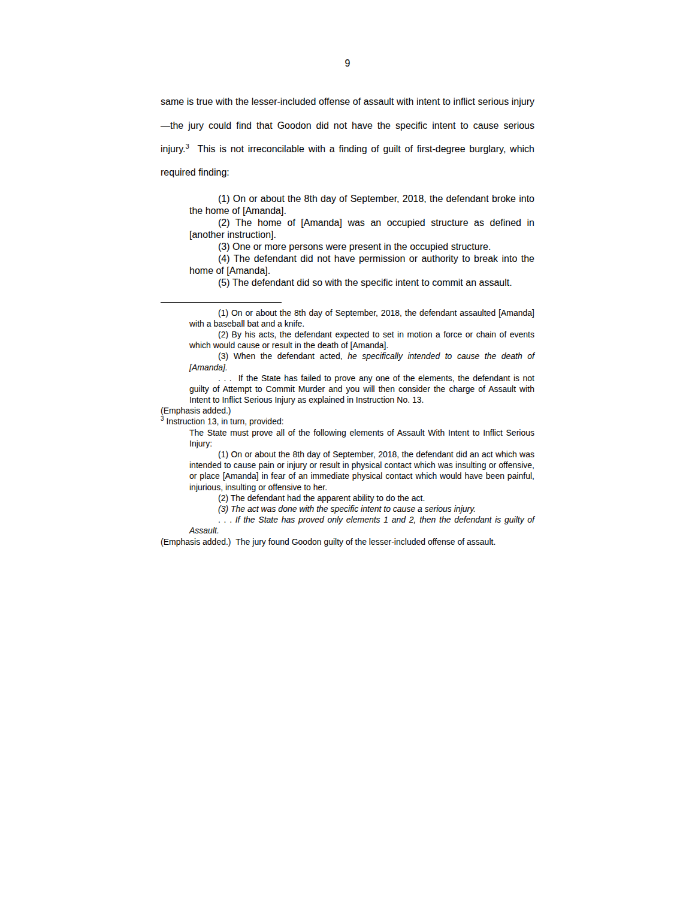9
same is true with the lesser-included offense of assault with intent to inflict serious injury—the jury could find that Goodon did not have the specific intent to cause serious injury.3 This is not irreconcilable with a finding of guilt of first-degree burglary, which required finding:
(1) On or about the 8th day of September, 2018, the defendant broke into the home of [Amanda].
(2) The home of [Amanda] was an occupied structure as defined in [another instruction].
(3) One or more persons were present in the occupied structure.
(4) The defendant did not have permission or authority to break into the home of [Amanda].
(5) The defendant did so with the specific intent to commit an assault.
(1) On or about the 8th day of September, 2018, the defendant assaulted [Amanda] with a baseball bat and a knife.
(2) By his acts, the defendant expected to set in motion a force or chain of events which would cause or result in the death of [Amanda].
(3) When the defendant acted, he specifically intended to cause the death of [Amanda].
. . . If the State has failed to prove any one of the elements, the defendant is not guilty of Attempt to Commit Murder and you will then consider the charge of Assault with Intent to Inflict Serious Injury as explained in Instruction No. 13.
(Emphasis added.)
3 Instruction 13, in turn, provided:
The State must prove all of the following elements of Assault With Intent to Inflict Serious Injury:
(1) On or about the 8th day of September, 2018, the defendant did an act which was intended to cause pain or injury or result in physical contact which was insulting or offensive, or place [Amanda] in fear of an immediate physical contact which would have been painful, injurious, insulting or offensive to her.
(2) The defendant had the apparent ability to do the act.
(3) The act was done with the specific intent to cause a serious injury.
. . . If the State has proved only elements 1 and 2, then the defendant is guilty of Assault.
(Emphasis added.) The jury found Goodon guilty of the lesser-included offense of assault.